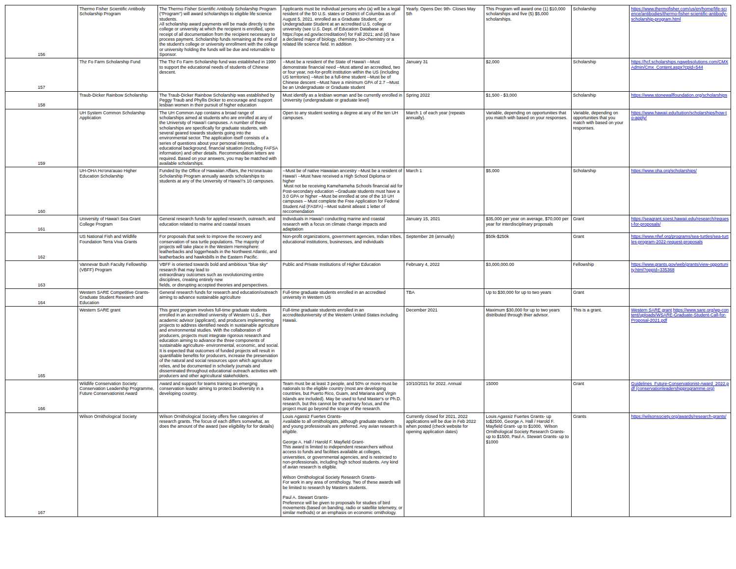| 156 | Thermo Fisher Scientific Antibody Scholarship Program | The Thermo Fisher Scientific Antibody Scholarship Program ("Program") will award scholarships to eligible life science students. All scholarship award payments will be made directly to the college or university at which the recipient is enrolled, upon receipt of all documentation from the recipient necessary to process payment. Scholarship funds remaining at the end of the student's college or university enrollment with the college or university holding the funds will be due and returnable to Sponsor. | Applicants must be individual persons who (a) will be a legal resident of the 50 U.S. states or District of Columbia as of August 5, 2021. enrolled as a Graduate Student, or Undergraduate Student at an accredited U.S. college or university (see U.S. Dept. of Education Database at https://ope.ed.gov/accreditation/) for Fall 2021; and (d) have a declared major of biology, chemistry, bio-chemistry or a related life science field. In addition | Yearly. Opens Dec 9th- Closes May 5th | This Program will award one (1) $10,000 scholarships and five (5) $5,000 scholarships. | Scholarship | https://www.thermofisher.com/us/en/home/life-science/antibodies/thermo-fisher-scientific-antibody-scholarship-program.html |
| 157 | Thz Fo Farm Scholarship Fund | The Thz Fo Farm Scholarship fund was established in 1990 to support the educational needs of students of Chinese descent. | --Must be a resident of the State of Hawai'i --Must demonstrate financial need --Must attend an accredited, two or four year, not-for-profit institution within the US (including US territories) --Must be a full-time student --Must be of Chinese descent --Must have a minimum GPA of 2.7 --Must be an Undergraduate or Graduate student | January 31 | $2,000 | Scholarship | https://hcf.scholarships.ngwebsolutions.com/CMXAdmin/Cmx_Content.aspx?cpId=544 |
| 158 | Traub-Dicker Rainbow Scholarship | The Traub-Dicker Rainbow Scholarship was established by Peggy Traub and Phyllis Dicker to encourage and support lesbian women in their pursuit of higher education | Must identify as a lesbian woman and be currently enrolled in University (undergraduate or graduate level) | Spring 2022 | $1,500 - $3,000 | Scholarship | https://www.stonewallfoundation.org/scholarships |
| 159 | UH System Common Scholarship Application | The UH Common App contains a broad range of scholarships aimed at students who are enrolled at any of the University of Hawai'i campuses. A number of these scholarships are specifically for graduate students, with several geared towards students going into the environmental sector. The application itself consists of a series of questions about your personal interests, educational background, financial situation (including FAFSA information) and other details. Recommendation letters are required. Based on your answers, you may be matched with available scholarships. | Open to any student seeking a degree at any of the ten UH campuses. | March 1 of each year (repeats annually). | Variable, depending on opportunities that you match with based on your responses. | Variable, depending on opportunities that you match with based on your responses. | https://www.hawaii.edu/tuition/scholarships/how-to-apply/ |
| 160 | UH-OHA Ho'ona'auao Higher Education Scholarship | Funded by the Office of Hawaiian Affairs, the Ho'ona'auao Scholarship Program annually awards scholarships to students at any of the University of Hawai'i's 10 campuses. | --Must be of native Hawaiian ancestry --Must be a resident of Hawai'i --Must have received a High School Diploma or higher Must not be receiving Kamehameha Schools financial aid for Post-secondary education --Graduate students must have a 3.0 GPA or higher --Must be enrolled at one of the 10 UH campuses – Must complete the Free Application for Federal Student Aid (FASFA) --Must submit atleast 1 letter of reccomendation | March 1 | $5,000 | Scholarship | https://www.oha.org/scholarships/ |
| 161 | University of Hawai'i Sea Grant College Program | General research funds for applied research, outreach, and education related to marine and coastal issues | Individuals in Hawai'i conducting marine and coastal research with a focus on climate change impacts and adaptation | January 15, 2021 | $35,000 per year on average, $70,000 per year for interdisciplinary proposals | Grant | https://seagrant.soest.hawaii.edu/research/request-for-proposals/ |
| 162 | US National Fish and Wildlife Foundation Terra Viva Grants | For proposals that seek to improve the recovery and conservation of sea turtle populations. The majority of projects will take place in the Western Hemisphere: leatherbacks and loggerheads in the Northwest Atlantic, and leatherbacks and hawksbills in the Eastern Pacific. | Non-profit organizations, government agencies, Indian tribes, educational institutions, businesses, and individuals | September 28 (annually) | $50k-$250k | Grant | https://www.nfwf.org/programs/sea-turtles/sea-turtles-program-2022-request-proposals |
| 163 | Vannevar Bush Faculty Fellowship (VBFF) Program | VBFF is oriented towards bold and ambitious "blue sky" research that may lead to extraordinary outcomes such as revolutionizing entire disciplines, creating entirely new fields, or disrupting accepted theories and perspectives. | Public and Private Institutions of Higher Education | February 4, 2022 | $3,000,000.00 | Fellowship | https://www.grants.gov/web/grants/view-opportunity.html?oppId=335368 |
| 164 | Western SARE Competitive Grants- Graduate Student Research and Education | General research funds for research and education/outreach aiming to advance sustainable agriculture | Full-time graduate students enrolled in an accredited university in Western US | TBA | Up to $30,000 for up to two years | Grant | |
| 165 | Western SARE grant | This grant program involves full-time graduate students enrolled in an accredited university of Western U.S., their academic advisor (applicant), and producers implementing projects to address identified needs in sustainable agriculture and environmental studies. With the collaboration of producers, projects must integrate rigorous research and education aiming to advance the three components of sustainable agriculture- environmental, economic, and social. It is expected that outcomes of funded projects will result in quantifiable benefits for producers, increase the preservation of the natural and social resources upon which agriculture relies, and be documented in scholarly journals and disseminated throughout educational outreach activities with producers and other agricultural stakeholders. | Full-time graduate students enrolled in an accrediteduniversity of the Western United States including Hawaii. | December 2021 | Maximum $30,000 for up to two years distributed through thier advisor. | This is a grant. | Western SARE grant https://www.sare.org/wp-content/uploads/WSARE-Graduate-Student-Call-for-Proposal-2021.pdf |
| 166 | Wildlife Conservation Society: Conservation Leadership Programme, Future Conservationist Award | Award and support for teams training an emerging conservation leader aiming to protect biodiversity in a developing country. | Team must be at least 3 people, and 50% or more must be nationals to the eligible country (most are developing countries, but Puerto Rico, Guam, and Mariana and Virgin Islands are included). May be used to fund Master's or Ph.D. research, but this cannot be the primary focus, and the project must go beyond the scope of the research. | 10/10/2021 for 2022. Annual | 15000 | Grant | Guidelines_Future-Conservationist-Award_2022.pdf (conservationleadershipprogramme.org) |
| 167 | Wilson Ornithological Society | Wilson Ornithological Society offers five categories of research grants. The focus of each differs somewhat, as does the amount of the award (see eligibility for for details) | Louis Agassiz Fuertes Grants- Available to all ornithologists, although graduate students and young professionals are preferred. Any avian research is eligible. George A. Hall / Harold F. Mayfield Grant- This award is limited to independent researchers without access to funds and facilities available at colleges, universities, or governmental agencies, and is restricted to non-professionals, including high school students. Any kind of avian research is eligible. Wilson Ornithological Society Research Grants- For work in any area of ornithology. Two of these awards will be limited to research by Masters students. Paul A. Stewart Grants- Preference will be given to proposals for studies of bird movements (based on banding, radio or satellite telemetry, or similar methods) or an emphasis on economic ornithology. | Currently closed for 2021, 2022 applications will be due in Feb 2022 when posted (check website for opening application dates) | Louis Agassiz Fuertes Grants- up to$2500, George A. Hall / Harold F. Mayfield Grant- up to $1000, Wilson Ornithological Society Research Grants- up to $1500, Paul A. Stewart Grants- up to $1000 | Grants | https://wilsonsociety.org/awards/research-grants/ |